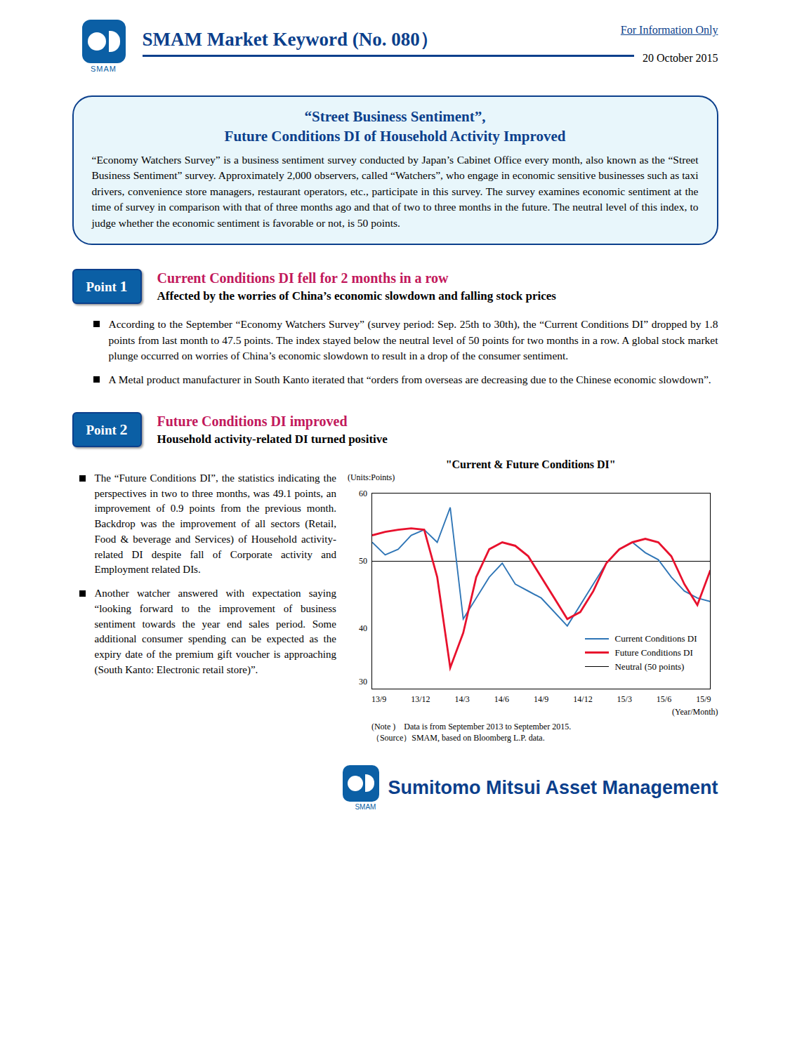SMAM
SMAM Market Keyword (No. 080）
For Information Only
20 October 2015
“Street Business Sentiment”,
Future Conditions DI of Household Activity Improved
“Economy Watchers Survey” is a business sentiment survey conducted by Japan’s Cabinet Office every month, also known as the “Street Business Sentiment” survey. Approximately 2,000 observers, called “Watchers”, who engage in economic sensitive businesses such as taxi drivers, convenience store managers, restaurant operators, etc., participate in this survey. The survey examines economic sentiment at the time of survey in comparison with that of three months ago and that of two to three months in the future. The neutral level of this index, to judge whether the economic sentiment is favorable or not, is 50 points.
Point 1
Current Conditions DI fell for 2 months in a row
Affected by the worries of China’s economic slowdown and falling stock prices
According to the September “Economy Watchers Survey” (survey period: Sep. 25th to 30th), the “Current Conditions DI” dropped by 1.8 points from last month to 47.5 points. The index stayed below the neutral level of 50 points for two months in a row. A global stock market plunge occurred on worries of China’s economic slowdown to result in a drop of the consumer sentiment.
A Metal product manufacturer in South Kanto iterated that “orders from overseas are decreasing due to the Chinese economic slowdown”.
Point 2
Future Conditions DI improved
Household activity-related DI turned positive
The “Future Conditions DI”, the statistics indicating the perspectives in two to three months, was 49.1 points, an improvement of 0.9 points from the previous month. Backdrop was the improvement of all sectors (Retail, Food & beverage and Services) of Household activity-related DI despite fall of Corporate activity and Employment related DIs.
Another watcher answered with expectation saying “looking forward to the improvement of business sentiment towards the year end sales period. Some additional consumer spending can be expected as the expiry date of the premium gift voucher is approaching (South Kanto: Electronic retail store)”.
"Current & Future Conditions DI"
(Units:Points)
60
50
40
30
Current Conditions DI
Future Conditions DI
Neutral (50 points)
13/9 13/12 14/3 14/6 14/9 14/12 15/3 15/6 15/9
(Year/Month)
(Note ) Data is from September 2013 to September 2015.
（Source）SMAM, based on Bloomberg L.P. data.
SMAM
Sumitomo Mitsui Asset Management